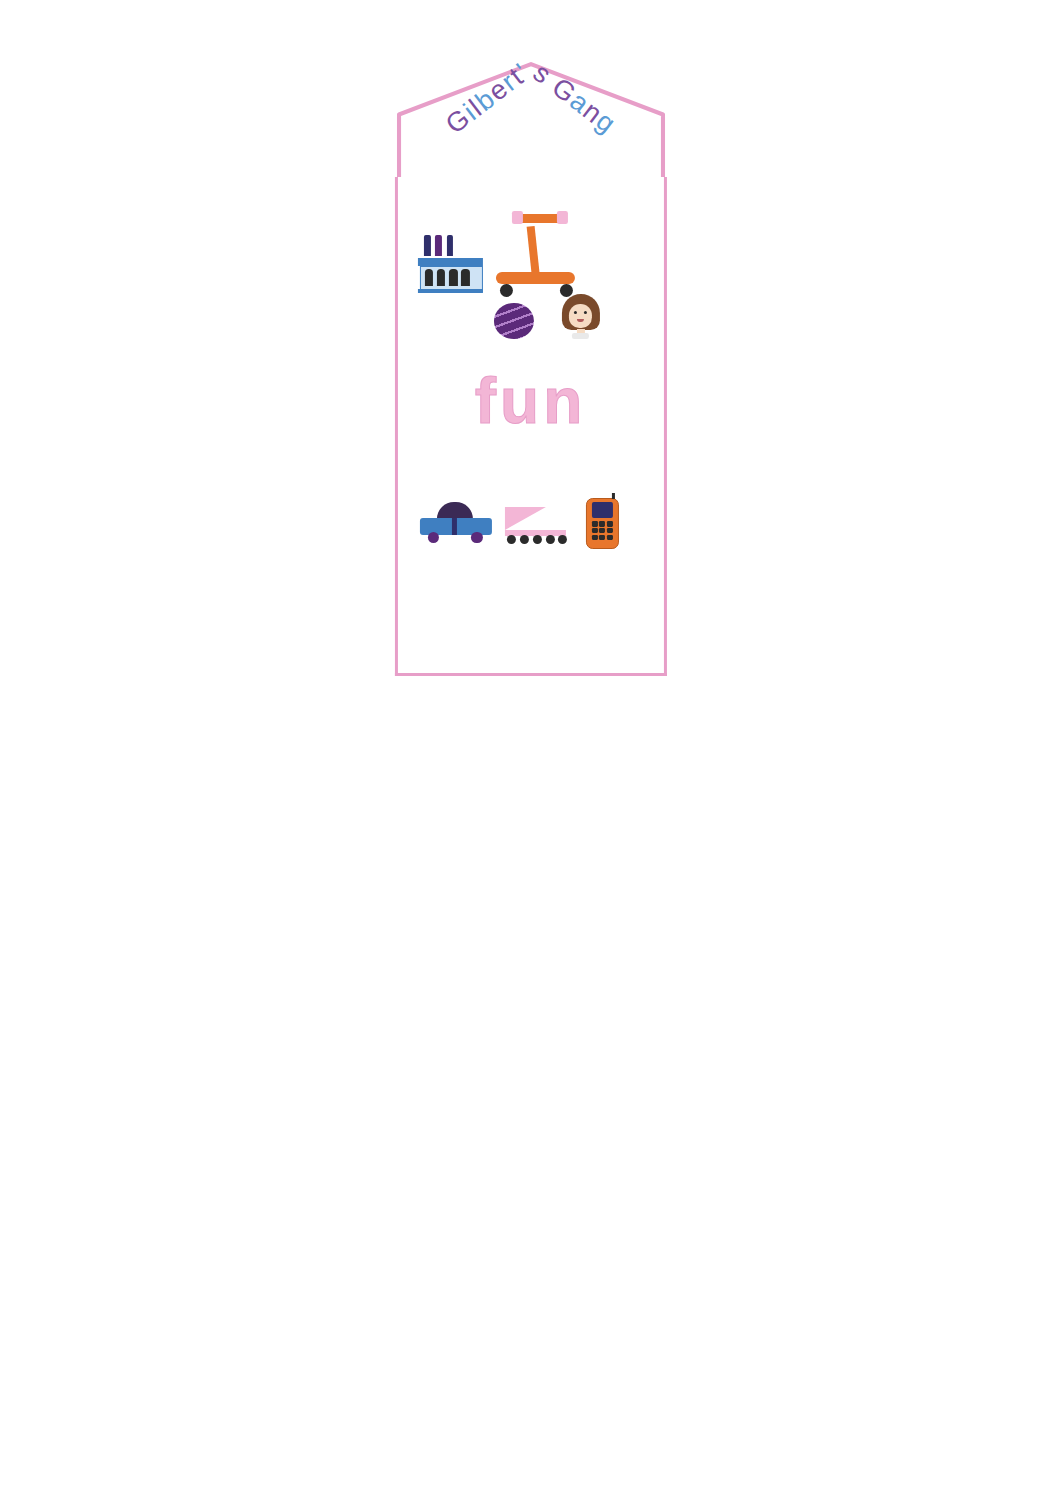Gilbert's Gang
fun